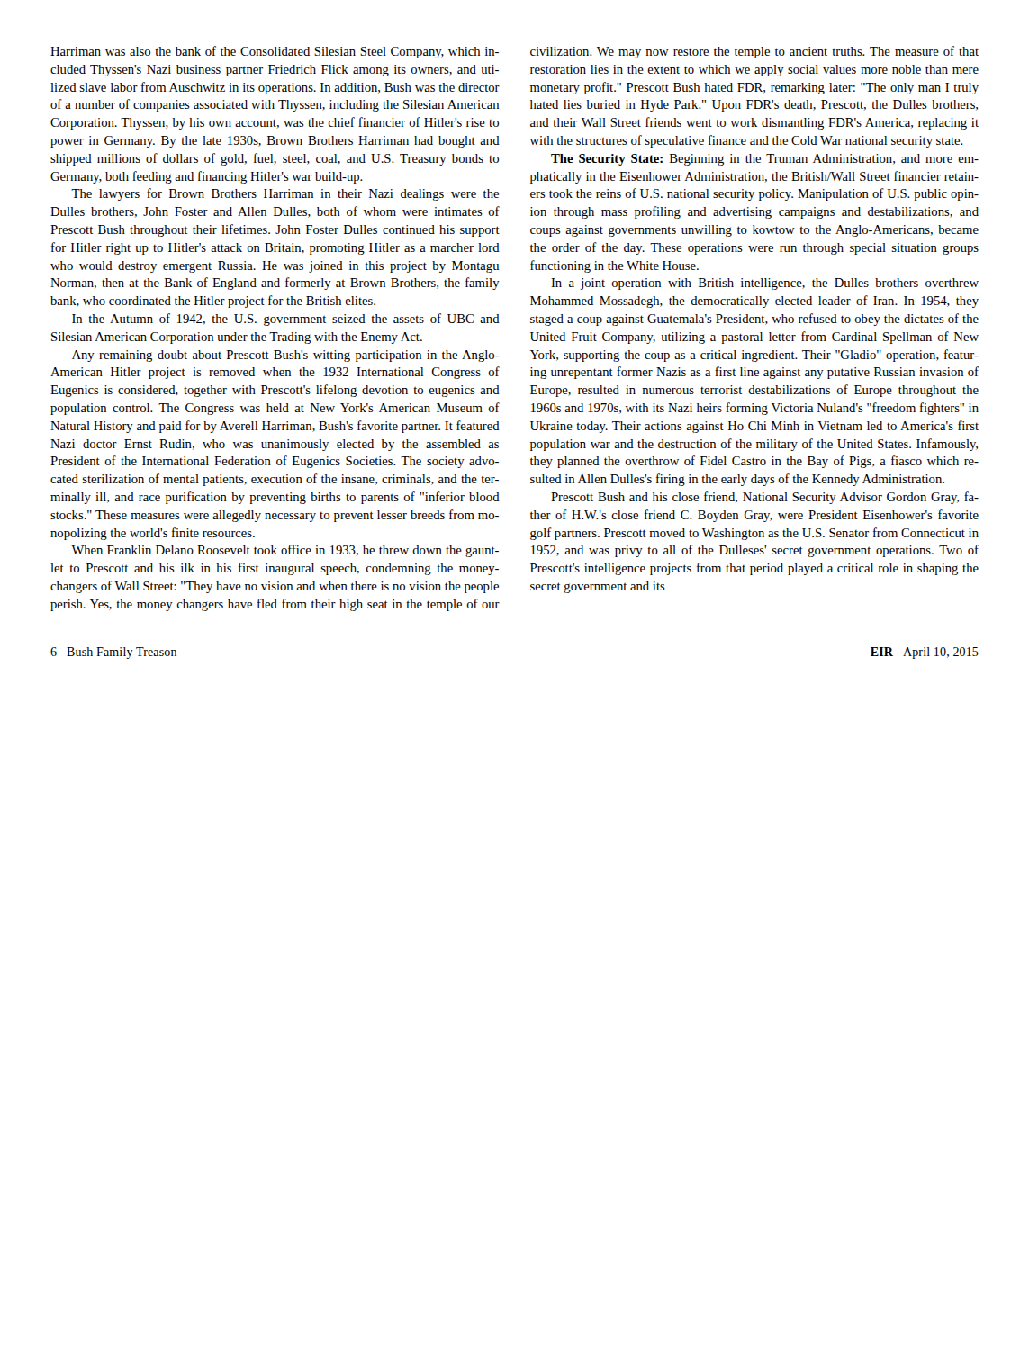Harriman was also the bank of the Consolidated Silesian Steel Company, which included Thyssen's Nazi business partner Friedrich Flick among its owners, and utilized slave labor from Auschwitz in its operations. In addition, Bush was the director of a number of companies associated with Thyssen, including the Silesian American Corporation. Thyssen, by his own account, was the chief financier of Hitler's rise to power in Germany. By the late 1930s, Brown Brothers Harriman had bought and shipped millions of dollars of gold, fuel, steel, coal, and U.S. Treasury bonds to Germany, both feeding and financing Hitler's war build-up.
The lawyers for Brown Brothers Harriman in their Nazi dealings were the Dulles brothers, John Foster and Allen Dulles, both of whom were intimates of Prescott Bush throughout their lifetimes. John Foster Dulles continued his support for Hitler right up to Hitler's attack on Britain, promoting Hitler as a marcher lord who would destroy emergent Russia. He was joined in this project by Montagu Norman, then at the Bank of England and formerly at Brown Brothers, the family bank, who coordinated the Hitler project for the British elites.
In the Autumn of 1942, the U.S. government seized the assets of UBC and Silesian American Corporation under the Trading with the Enemy Act.
Any remaining doubt about Prescott Bush's witting participation in the Anglo-American Hitler project is removed when the 1932 International Congress of Eugenics is considered, together with Prescott's lifelong devotion to eugenics and population control. The Congress was held at New York's American Museum of Natural History and paid for by Averell Harriman, Bush's favorite partner. It featured Nazi doctor Ernst Rudin, who was unanimously elected by the assembled as President of the International Federation of Eugenics Societies. The society advocated sterilization of mental patients, execution of the insane, criminals, and the terminally ill, and race purification by preventing births to parents of "inferior blood stocks." These measures were allegedly necessary to prevent lesser breeds from monopolizing the world's finite resources.
When Franklin Delano Roosevelt took office in 1933, he threw down the gauntlet to Prescott and his ilk in his first inaugural speech, condemning the money-changers of Wall Street: "They have no vision and when there is no vision the people perish. Yes, the money changers have fled from their high seat in the temple of our civilization. We may now restore the temple to ancient truths. The measure of that restoration lies in the extent to which we apply social values more noble than mere monetary profit." Prescott Bush hated FDR, remarking later: "The only man I truly hated lies buried in Hyde Park." Upon FDR's death, Prescott, the Dulles brothers, and their Wall Street friends went to work dismantling FDR's America, replacing it with the structures of speculative finance and the Cold War national security state.
The Security State: Beginning in the Truman Administration, and more emphatically in the Eisenhower Administration, the British/Wall Street financier retainers took the reins of U.S. national security policy. Manipulation of U.S. public opinion through mass profiling and advertising campaigns and destabilizations, and coups against governments unwilling to kowtow to the Anglo-Americans, became the order of the day. These operations were run through special situation groups functioning in the White House.
In a joint operation with British intelligence, the Dulles brothers overthrew Mohammed Mossadegh, the democratically elected leader of Iran. In 1954, they staged a coup against Guatemala's President, who refused to obey the dictates of the United Fruit Company, utilizing a pastoral letter from Cardinal Spellman of New York, supporting the coup as a critical ingredient. Their "Gladio" operation, featuring unrepentant former Nazis as a first line against any putative Russian invasion of Europe, resulted in numerous terrorist destabilizations of Europe throughout the 1960s and 1970s, with its Nazi heirs forming Victoria Nuland's "freedom fighters" in Ukraine today. Their actions against Ho Chi Minh in Vietnam led to America's first population war and the destruction of the military of the United States. Infamously, they planned the overthrow of Fidel Castro in the Bay of Pigs, a fiasco which resulted in Allen Dulles's firing in the early days of the Kennedy Administration.
Prescott Bush and his close friend, National Security Advisor Gordon Gray, father of H.W.'s close friend C. Boyden Gray, were President Eisenhower's favorite golf partners. Prescott moved to Washington as the U.S. Senator from Connecticut in 1952, and was privy to all of the Dulleses' secret government operations. Two of Prescott's intelligence projects from that period played a critical role in shaping the secret government and its
6 Bush Family Treason
EIR April 10, 2015